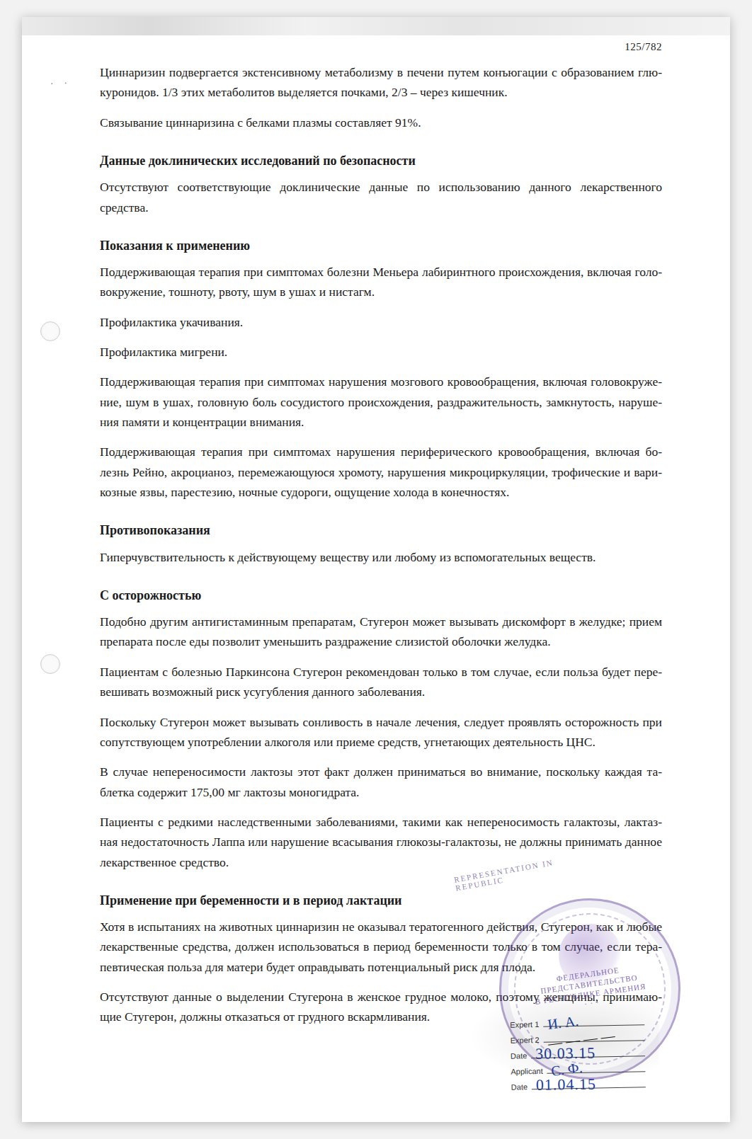· ·
125/782
Циннаризин подвергается экстенсивному метаболизму в печени путем конъюгации с образованием глюкуронидов. 1/3 этих метаболитов выделяется почками, 2/3 – через кишечник.
Связывание циннаризина с белками плазмы составляет 91%.
Данные доклинических исследований по безопасности
Отсутствуют соответствующие доклинические данные по использованию данного лекарственного средства.
Показания к применению
Поддерживающая терапия при симптомах болезни Меньера лабиринтного происхождения, включая головокружение, тошноту, рвоту, шум в ушах и нистагм.
Профилактика укачивания.
Профилактика мигрени.
Поддерживающая терапия при симптомах нарушения мозгового кровообращения, включая головокружение, шум в ушах, головную боль сосудистого происхождения, раздражительность, замкнутость, нарушения памяти и концентрации внимания.
Поддерживающая терапия при симптомах нарушения периферического кровообращения, включая болезнь Рейно, акроцианоз, перемежающуюся хромоту, нарушения микроциркуляции, трофические и варикозные язвы, парестезию, ночные судороги, ощущение холода в конечностях.
Противопоказания
Гиперчувствительность к действующему веществу или любому из вспомогательных веществ.
С осторожностью
Подобно другим антигистаминным препаратам, Стугерон может вызывать дискомфорт в желудке; прием препарата после еды позволит уменьшить раздражение слизистой оболочки желудка.
Пациентам с болезнью Паркинсона Стугерон рекомендован только в том случае, если польза будет перевешивать возможный риск усугубления данного заболевания.
Поскольку Стугерон может вызывать сонливость в начале лечения, следует проявлять осторожность при сопутствующем употреблении алкоголя или приеме средств, угнетающих деятельность ЦНС.
В случае непереносимости лактозы этот факт должен приниматься во внимание, поскольку каждая таблетка содержит 175,00 мг лактозы моногидрата.
Пациенты с редкими наследственными заболеваниями, такими как непереносимость галактозы, лактазная недостаточность Лаппа или нарушение всасывания глюкозы-галактозы, не должны принимать данное лекарственное средство.
Применение при беременности и в период лактации
Хотя в испытаниях на животных циннаризин не оказывал тератогенного действия, Стугерон, как и любые лекарственные средства, должен использоваться в период беременности только в том случае, если терапевтическая польза для матери будет оправдывать потенциальный риск для плода.
Отсутствуют данные о выделении Стугерона в женское грудное молоко, поэтому женщины, принимающие Стугерон, должны отказаться от грудного вскармливания.
Representation in Republic
Федеральное представительство
в Республике Армения
· · ·
Expert 1 И. А.
Expert 2— — — —
Date 30.03.15
Applicant С. Ф.
Date 01.04.15